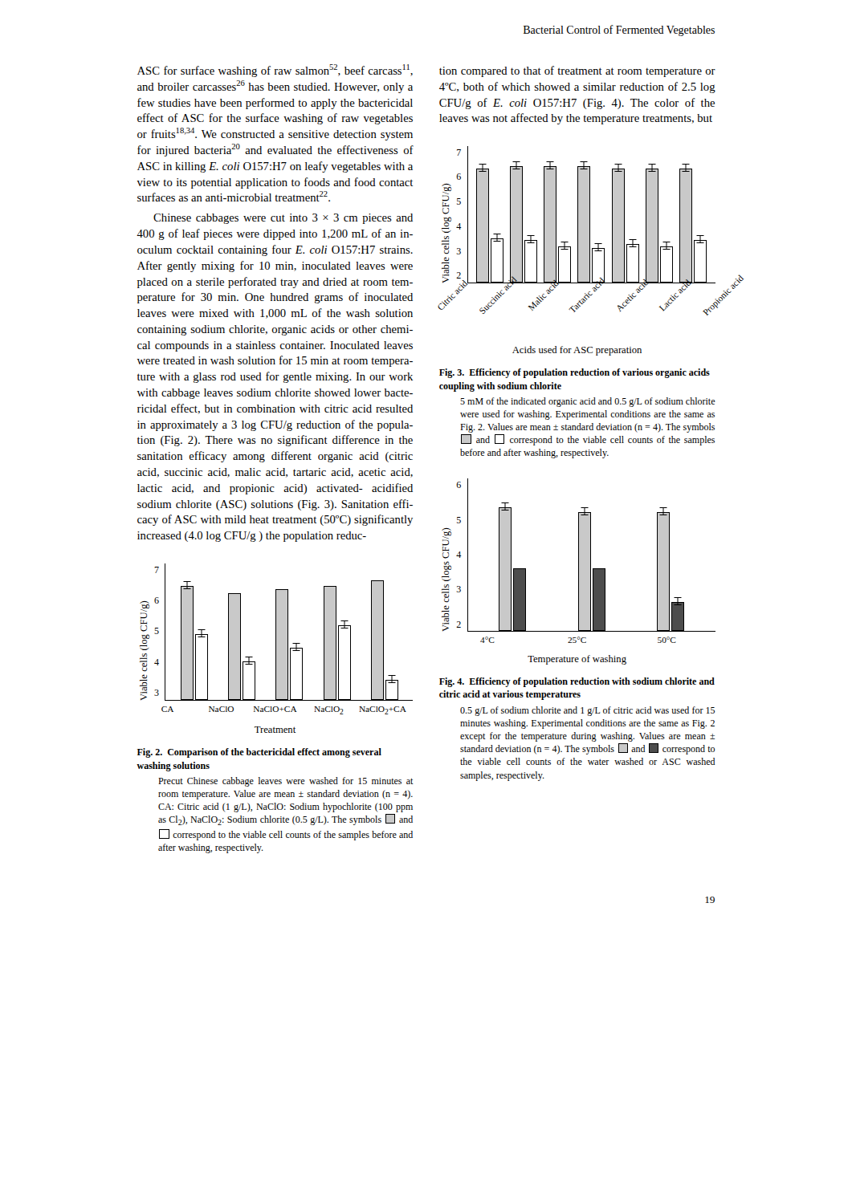Bacterial Control of Fermented Vegetables
ASC for surface washing of raw salmon52, beef carcass11, and broiler carcasses26 has been studied. However, only a few studies have been performed to apply the bactericidal effect of ASC for the surface washing of raw vegetables or fruits18,34. We constructed a sensitive detection system for injured bacteria20 and evaluated the effectiveness of ASC in killing E. coli O157:H7 on leafy vegetables with a view to its potential application to foods and food contact surfaces as an anti-microbial treatment22.
Chinese cabbages were cut into 3 × 3 cm pieces and 400 g of leaf pieces were dipped into 1,200 mL of an inoculum cocktail containing four E. coli O157:H7 strains. After gently mixing for 10 min, inoculated leaves were placed on a sterile perforated tray and dried at room temperature for 30 min. One hundred grams of inoculated leaves were mixed with 1,000 mL of the wash solution containing sodium chlorite, organic acids or other chemical compounds in a stainless container. Inoculated leaves were treated in wash solution for 15 min at room temperature with a glass rod used for gentle mixing. In our work with cabbage leaves sodium chlorite showed lower bactericidal effect, but in combination with citric acid resulted in approximately a 3 log CFU/g reduction of the population (Fig. 2). There was no significant difference in the sanitation efficacy among different organic acid (citric acid, succinic acid, malic acid, tartaric acid, acetic acid, lactic acid, and propionic acid) activated- acidified sodium chlorite (ASC) solutions (Fig. 3). Sanitation efficacy of ASC with mild heat treatment (50ºC) significantly increased (4.0 log CFU/g ) the population reduc-
Viable cells (log CFU/g)
76543
CA NaClO NaClO+CA NaClO2 NaClO2+CA
Treatment
Fig. 2. Comparison of the bactericidal effect among several washing solutions Precut Chinese cabbage leaves were washed for 15 minutes at room temperature. Value are mean ± standard deviation (n = 4). CA: Citric acid (1 g/L), NaClO: Sodium hypochlorite (100 ppm as Cl2), NaClO2: Sodium chlorite (0.5 g/L). The symbols and correspond to the viable cell counts of the samples before and after washing, respectively.
tion compared to that of treatment at room temperature or 4ºC, both of which showed a similar reduction of 2.5 log CFU/g of E. coli O157:H7 (Fig. 4). The color of the leaves was not affected by the temperature treatments, but
Viable cells (log CFU/g)
765432
Citric acid Succinic acid Malic acid Tartaric acid Acetic acid Lactic acid Propionic acid
Acids used for ASC preparation
Fig. 3. Efficiency of population reduction of various organic acids coupling with sodium chlorite 5 mM of the indicated organic acid and 0.5 g/L of sodium chlorite were used for washing. Experimental conditions are the same as Fig. 2. Values are mean ± standard deviation (n = 4). The symbols and correspond to the viable cell counts of the samples before and after washing, respectively.
Viable cells (logs CFU/g)
65432
4°C 25°C 50°C
Temperature of washing
Fig. 4. Efficiency of population reduction with sodium chlorite and citric acid at various temperatures 0.5 g/L of sodium chlorite and 1 g/L of citric acid was used for 15 minutes washing. Experimental conditions are the same as Fig. 2 except for the temperature during washing. Values are mean ± standard deviation (n = 4). The symbols and correspond to the viable cell counts of the water washed or ASC washed samples, respectively.
19